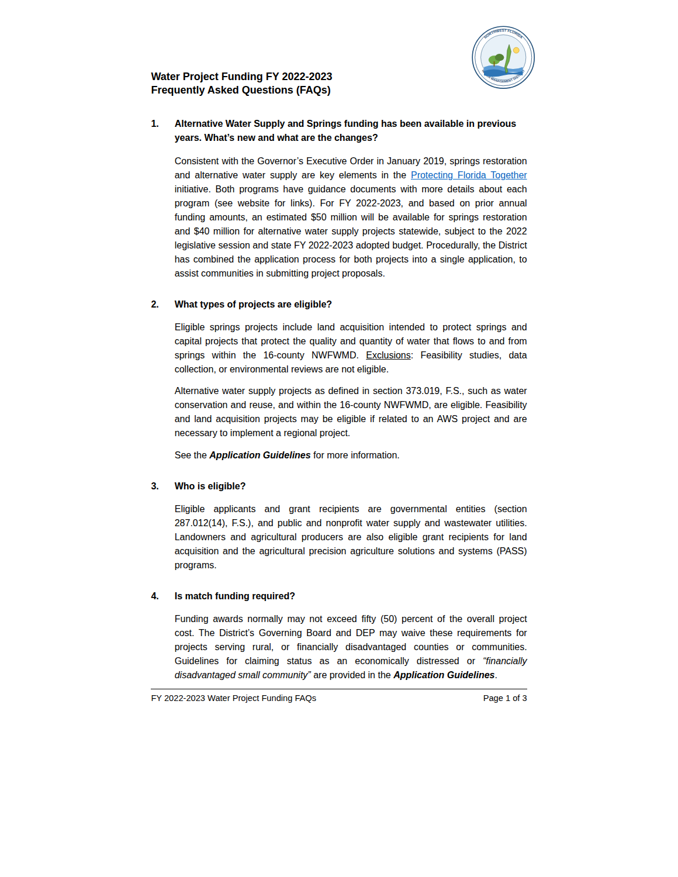NORTHWEST FLORIDA WATER MANAGEMENT DISTRICT
Water Project Funding FY 2022-2023
Frequently Asked Questions (FAQs)
Alternative Water Supply and Springs funding has been available in previous years. What’s new and what are the changes?
Consistent with the Governor’s Executive Order in January 2019, springs restoration and alternative water supply are key elements in the Protecting Florida Together initiative. Both programs have guidance documents with more details about each program (see website for links). For FY 2022-2023, and based on prior annual funding amounts, an estimated $50 million will be available for springs restoration and $40 million for alternative water supply projects statewide, subject to the 2022 legislative session and state FY 2022-2023 adopted budget. Procedurally, the District has combined the application process for both projects into a single application, to assist communities in submitting project proposals.
What types of projects are eligible?
Eligible springs projects include land acquisition intended to protect springs and capital projects that protect the quality and quantity of water that flows to and from springs within the 16-county NWFWMD. Exclusions: Feasibility studies, data collection, or environmental reviews are not eligible.
Alternative water supply projects as defined in section 373.019, F.S., such as water conservation and reuse, and within the 16-county NWFWMD, are eligible. Feasibility and land acquisition projects may be eligible if related to an AWS project and are necessary to implement a regional project.
See the Application Guidelines for more information.
Who is eligible?
Eligible applicants and grant recipients are governmental entities (section 287.012(14), F.S.), and public and nonprofit water supply and wastewater utilities. Landowners and agricultural producers are also eligible grant recipients for land acquisition and the agricultural precision agriculture solutions and systems (PASS) programs.
Is match funding required?
Funding awards normally may not exceed fifty (50) percent of the overall project cost. The District’s Governing Board and DEP may waive these requirements for projects serving rural, or financially disadvantaged counties or communities. Guidelines for claiming status as an economically distressed or “financially disadvantaged small community” are provided in the Application Guidelines.
FY 2022-2023 Water Project Funding FAQs Page 1 of 3